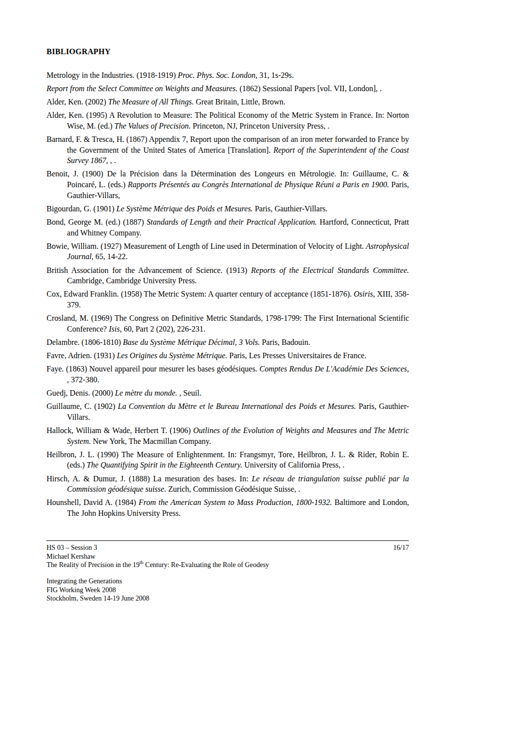BIBLIOGRAPHY
Metrology in the Industries. (1918-1919) Proc. Phys. Soc. London, 31, 1s-29s.
Report from the Select Committee on Weights and Measures. (1862) Sessional Papers [vol. VII, London], .
Alder, Ken. (2002) The Measure of All Things. Great Britain, Little, Brown.
Alder, Ken. (1995) A Revolution to Measure: The Political Economy of the Metric System in France. In: Norton Wise, M. (ed.) The Values of Precision. Princeton, NJ, Princeton University Press, .
Barnard, F. & Tresca, H. (1867) Appendix 7, Report upon the comparison of an iron meter forwarded to France by the Government of the United States of America [Translation]. Report of the Superintendent of the Coast Survey 1867, , .
Benoit, J. (1900) De la Précision dans la Détermination des Longeurs en Métrologie. In: Guillaume, C. & Poincaré, L. (eds.) Rapports Présentés au Congrès International de Physique Réuni a Paris en 1900. Paris, Gauthier-Villars,
Bigourdan, G. (1901) Le Système Métrique des Poids et Mesures. Paris, Gauthier-Villars.
Bond, George M. (ed.) (1887) Standards of Length and their Practical Application. Hartford, Connecticut, Pratt and Whitney Company.
Bowie, William. (1927) Measurement of Length of Line used in Determination of Velocity of Light. Astrophysical Journal, 65, 14-22.
British Association for the Advancement of Science. (1913) Reports of the Electrical Standards Committee. Cambridge, Cambridge University Press.
Cox, Edward Franklin. (1958) The Metric System: A quarter century of acceptance (1851-1876). Osiris, XIII, 358-379.
Crosland, M. (1969) The Congress on Definitive Metric Standards, 1798-1799: The First International Scientific Conference? Isis, 60, Part 2 (202), 226-231.
Delambre. (1806-1810) Base du Système Métrique Décimal, 3 Vols. Paris, Badouin.
Favre, Adrien. (1931) Les Origines du Système Métrique. Paris, Les Presses Universitaires de France.
Faye. (1863) Nouvel appareil pour mesurer les bases géodésiques. Comptes Rendus De L'Académie Des Sciences, , 372-380.
Guedj, Denis. (2000) Le mètre du monde. , Seuil.
Guillaume, C. (1902) La Convention du Mètre et le Bureau International des Poids et Mesures. Paris, Gauthier-Villars.
Hallock, William & Wade, Herbert T. (1906) Outlines of the Evolution of Weights and Measures and The Metric System. New York, The Macmillan Company.
Heilbron, J. L. (1990) The Measure of Enlightenment. In: Frangsmyr, Tore, Heilbron, J. L. & Rider, Robin E. (eds.) The Quantifying Spirit in the Eighteenth Century. University of California Press, .
Hirsch, A. & Dumur, J. (1888) La mesuration des bases. In: Le réseau de triangulation suisse publié par la Commission géodésique suisse. Zurich, Commission Géodésique Suisse, .
Hounshell, David A. (1984) From the American System to Mass Production, 1800-1932. Baltimore and London, The John Hopkins University Press.
HS 03 – Session 3
16/17
Michael Kershaw
The Reality of Precision in the 19th Century: Re-Evaluating the Role of Geodesy
Integrating the Generations
FIG Working Week 2008
Stockholm, Sweden 14-19 June 2008